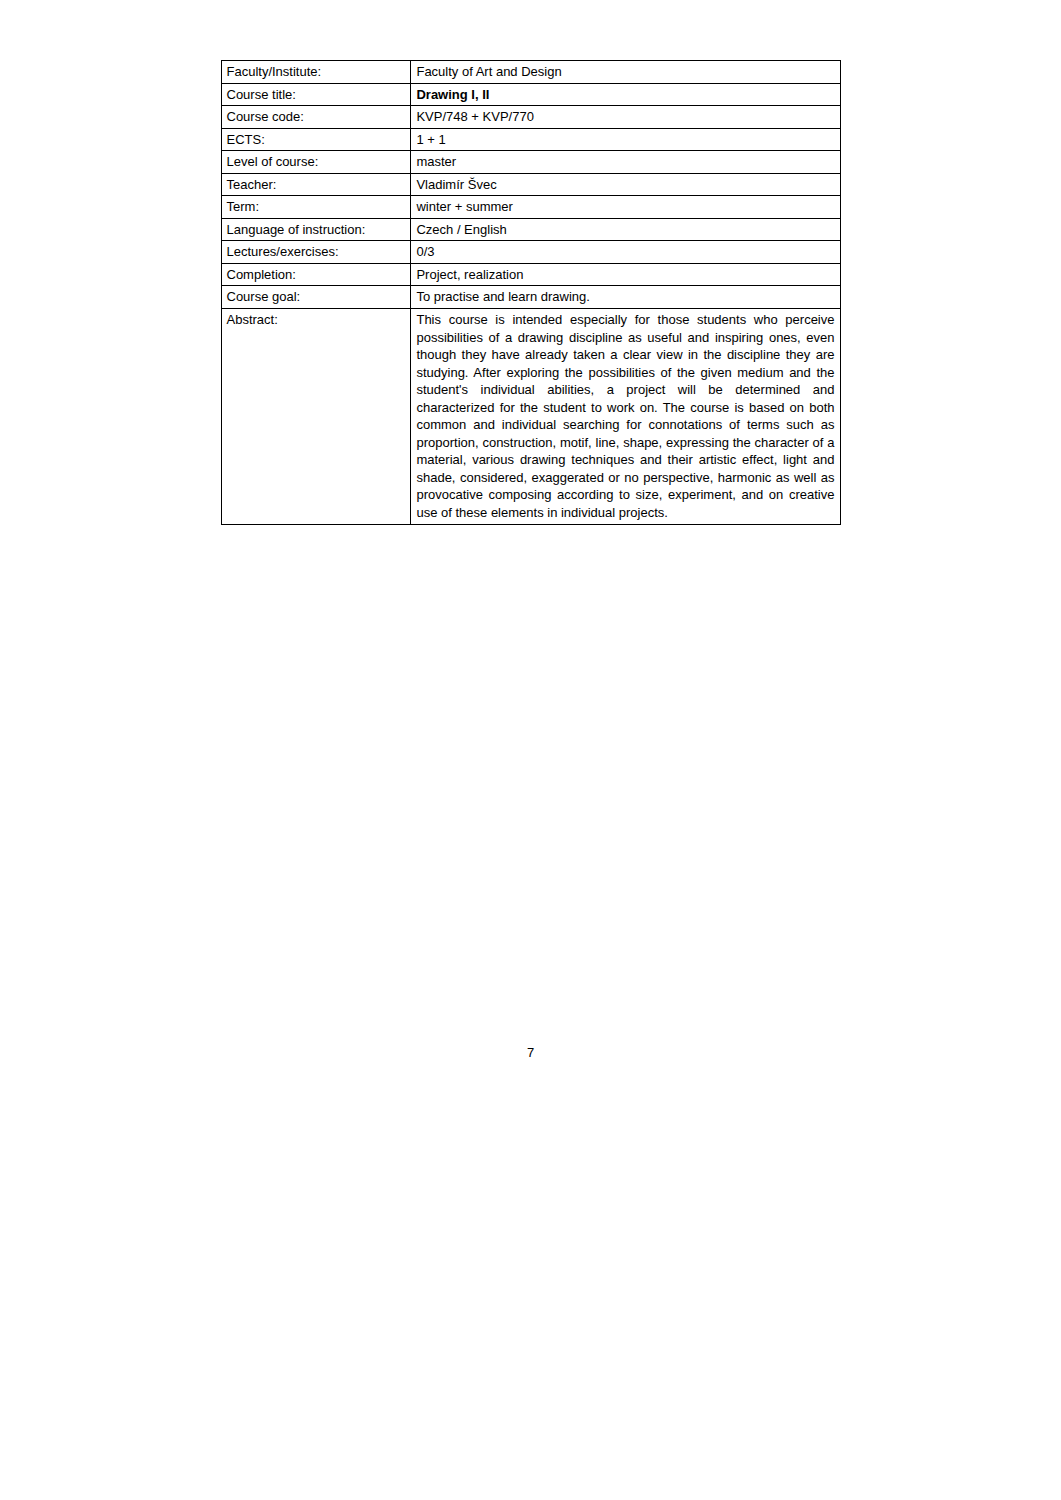| Faculty/Institute: | Faculty of Art and Design |
| Course title: | Drawing I, II |
| Course code: | KVP/748 + KVP/770 |
| ECTS: | 1 + 1 |
| Level of course: | master |
| Teacher: | Vladimír Švec |
| Term: | winter + summer |
| Language of instruction: | Czech / English |
| Lectures/exercises: | 0/3 |
| Completion: | Project, realization |
| Course goal: | To practise and learn drawing. |
| Abstract: | This course is intended especially for those students who perceive possibilities of a drawing discipline as useful and inspiring ones, even though they have already taken a clear view in the discipline they are studying. After exploring the possibilities of the given medium and the student's individual abilities, a project will be determined and characterized for the student to work on. The course is based on both common and individual searching for connotations of terms such as proportion, construction, motif, line, shape, expressing the character of a material, various drawing techniques and their artistic effect, light and shade, considered, exaggerated or no perspective, harmonic as well as provocative composing according to size, experiment, and on creative use of these elements in individual projects. |
7